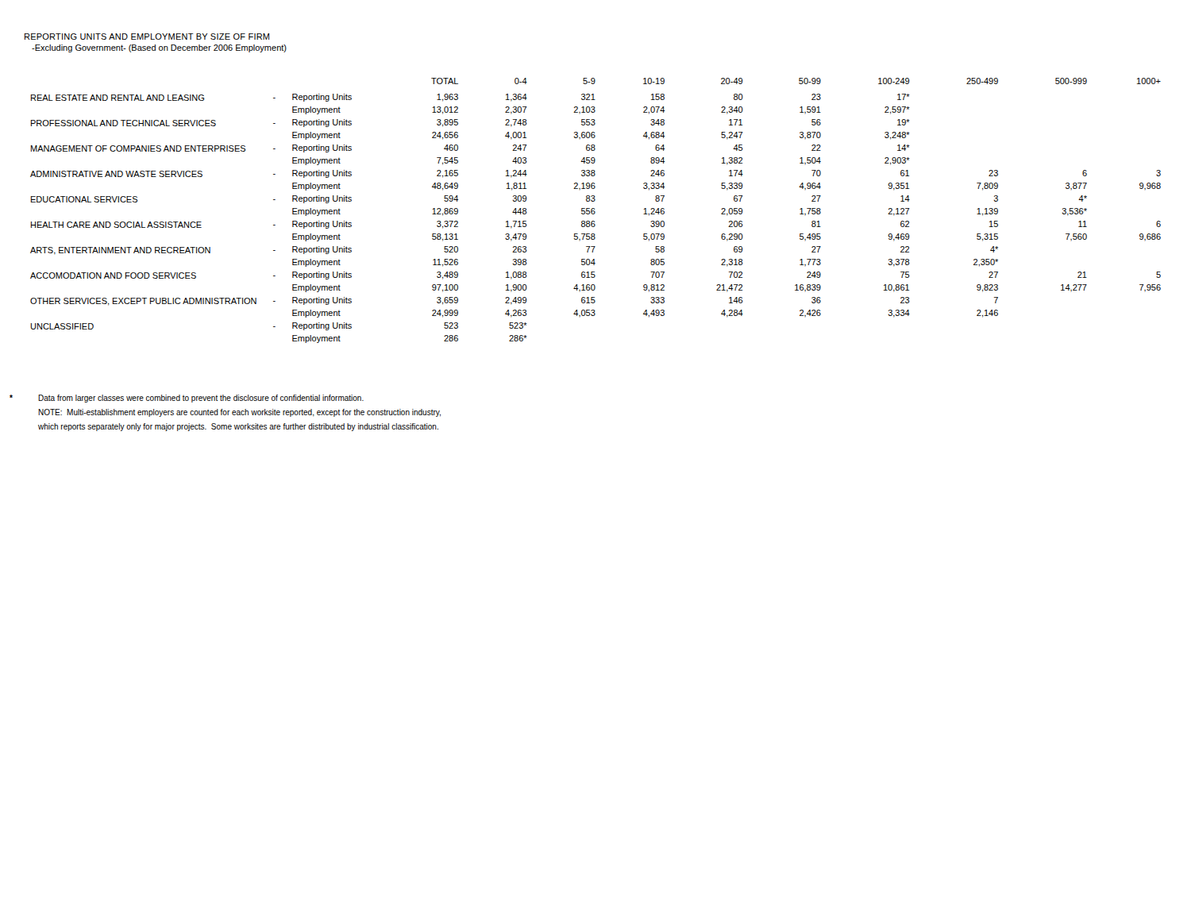REPORTING UNITS AND EMPLOYMENT BY SIZE OF FIRM
-Excluding Government- (Based on December 2006 Employment)
| | | | TOTAL | 0-4 | 5-9 | 10-19 | 20-49 | 50-99 | 100-249 | 250-499 | 500-999 | 1000+ |
| --- | --- | --- | --- | --- | --- | --- | --- | --- | --- | --- | --- | --- |
| REAL ESTATE AND RENTAL AND LEASING | - | Reporting Units | 1,963 | 1,364 | 321 | 158 | 80 | 23 | 17* | | | |
| | Employment | 13,012 | 2,307 | 2,103 | 2,074 | 2,340 | 1,591 | 2,597* | | | |
| PROFESSIONAL AND TECHNICAL SERVICES | - | Reporting Units | 3,895 | 2,748 | 553 | 348 | 171 | 56 | 19* | | | |
| | Employment | 24,656 | 4,001 | 3,606 | 4,684 | 5,247 | 3,870 | 3,248* | | | |
| MANAGEMENT OF COMPANIES AND ENTERPRISES | - | Reporting Units | 460 | 247 | 68 | 64 | 45 | 22 | 14* | | | |
| | Employment | 7,545 | 403 | 459 | 894 | 1,382 | 1,504 | 2,903* | | | |
| ADMINISTRATIVE AND WASTE SERVICES | - | Reporting Units | 2,165 | 1,244 | 338 | 246 | 174 | 70 | 61 | 23 | 6 | 3 |
| | Employment | 48,649 | 1,811 | 2,196 | 3,334 | 5,339 | 4,964 | 9,351 | 7,809 | 3,877 | 9,968 |
| EDUCATIONAL SERVICES | - | Reporting Units | 594 | 309 | 83 | 87 | 67 | 27 | 14 | 3 | 4* | |
| | Employment | 12,869 | 448 | 556 | 1,246 | 2,059 | 1,758 | 2,127 | 1,139 | 3,536* | |
| HEALTH CARE AND SOCIAL ASSISTANCE | - | Reporting Units | 3,372 | 1,715 | 886 | 390 | 206 | 81 | 62 | 15 | 11 | 6 |
| | Employment | 58,131 | 3,479 | 5,758 | 5,079 | 6,290 | 5,495 | 9,469 | 5,315 | 7,560 | 9,686 |
| ARTS, ENTERTAINMENT AND RECREATION | - | Reporting Units | 520 | 263 | 77 | 58 | 69 | 27 | 22 | 4* | | |
| | Employment | 11,526 | 398 | 504 | 805 | 2,318 | 1,773 | 3,378 | 2,350* | | |
| ACCOMODATION AND FOOD SERVICES | - | Reporting Units | 3,489 | 1,088 | 615 | 707 | 702 | 249 | 75 | 27 | 21 | 5 |
| | Employment | 97,100 | 1,900 | 4,160 | 9,812 | 21,472 | 16,839 | 10,861 | 9,823 | 14,277 | 7,956 |
| OTHER SERVICES, EXCEPT PUBLIC ADMINISTRATION | - | Reporting Units | 3,659 | 2,499 | 615 | 333 | 146 | 36 | 23 | 7 | | |
| | Employment | 24,999 | 4,263 | 4,053 | 4,493 | 4,284 | 2,426 | 3,334 | 2,146 | | |
| UNCLASSIFIED | - | Reporting Units | 523 | 523* | | | | | | | | |
| | Employment | 286 | 286* | | | | | | | | |
*Data from larger classes were combined to prevent the disclosure of confidential information.
NOTE: Multi-establishment employers are counted for each worksite reported, except for the construction industry,
which reports separately only for major projects. Some worksites are further distributed by industrial classification.